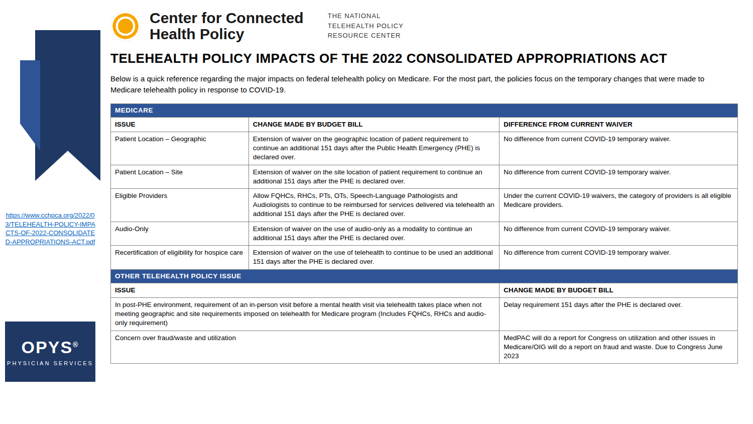https://www.cchpca.org/2022/03/TELEHEALTH-POLICY-IMPACTS-OF-2022-CONSOLIDATED-APPROPRIATIONS-ACT.pdf
OPYS®
PHYSICIAN SERVICES
Center for Connected
Health Policy
The National
Telehealth Policy
Resource Center
TELEHEALTH POLICY IMPACTS OF THE 2022 CONSOLIDATED APPROPRIATIONS ACT
Below is a quick reference regarding the major impacts on federal telehealth policy on Medicare. For the most part, the policies focus on the temporary changes that were made to Medicare telehealth policy in response to COVID-19.
| MEDICARE |
| ISSUE | CHANGE MADE BY BUDGET BILL | DIFFERENCE FROM CURRENT WAIVER |
| Patient Location – Geographic | Extension of waiver on the geographic location of patient requirement to continue an additional 151 days after the Public Health Emergency (PHE) is declared over. | No difference from current COVID-19 temporary waiver. |
| Patient Location – Site | Extension of waiver on the site location of patient requirement to continue an additional 151 days after the PHE is declared over. | No difference from current COVID-19 temporary waiver. |
| Eligible Providers | Allow FQHCs, RHCs, PTs, OTs, Speech-Language Pathologists and Audiologists to continue to be reimbursed for services delivered via telehealth an additional 151 days after the PHE is declared over. | Under the current COVID-19 waivers, the category of providers is all eligible Medicare providers. |
| Audio-Only | Extension of waiver on the use of audio-only as a modality to continue an additional 151 days after the PHE is declared over. | No difference from current COVID-19 temporary waiver. |
| Recertification of eligibility for hospice care | Extension of waiver on the use of telehealth to continue to be used an additional 151 days after the PHE is declared over. | No difference from current COVID-19 temporary waiver. |
| OTHER TELEHEALTH POLICY ISSUE |
| ISSUE | CHANGE MADE BY BUDGET BILL |
| In post-PHE environment, requirement of an in-person visit before a mental health visit via telehealth takes place when not meeting geographic and site requirements imposed on telehealth for Medicare program (Includes FQHCs, RHCs and audio-only requirement) | Delay requirement 151 days after the PHE is declared over. |
| Concern over fraud/waste and utilization | MedPAC will do a report for Congress on utilization and other issues in Medicare/OIG will do a report on fraud and waste. Due to Congress June 2023 |